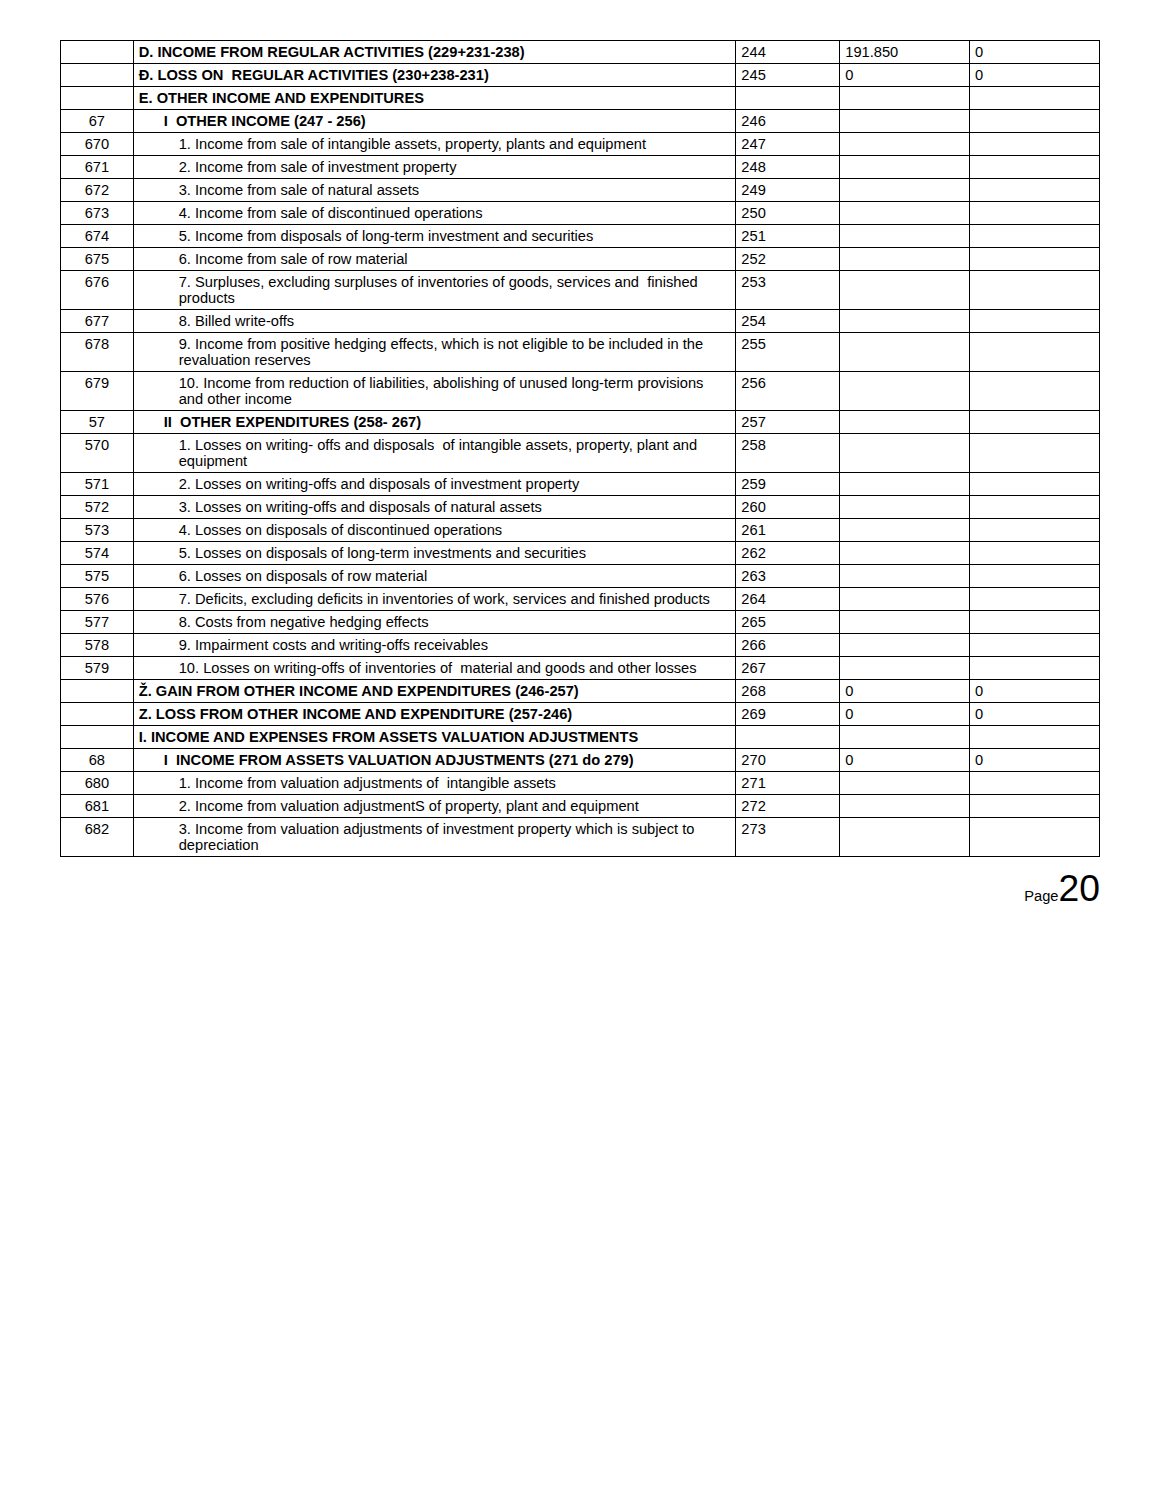| | D. INCOME FROM REGULAR ACTIVITIES (229+231-238) | 244 | 191.850 | 0 |
| | Đ. LOSS ON REGULAR ACTIVITIES (230+238-231) | 245 | 0 | 0 |
| | E. OTHER INCOME AND EXPENDITURES | | | |
| 67 | I OTHER INCOME (247 - 256) | 246 | | |
| 670 | 1. Income from sale of intangible assets, property, plants and equipment | 247 | | |
| 671 | 2. Income from sale of investment property | 248 | | |
| 672 | 3. Income from sale of natural assets | 249 | | |
| 673 | 4. Income from sale of discontinued operations | 250 | | |
| 674 | 5. Income from disposals of long-term investment and securities | 251 | | |
| 675 | 6. Income from sale of row material | 252 | | |
| 676 | 7. Surpluses, excluding surpluses of inventories of goods, services and finished products | 253 | | |
| 677 | 8. Billed write-offs | 254 | | |
| 678 | 9. Income from positive hedging effects, which is not eligible to be included in the revaluation reserves | 255 | | |
| 679 | 10. Income from reduction of liabilities, abolishing of unused long-term provisions and other income | 256 | | |
| 57 | II OTHER EXPENDITURES (258- 267) | 257 | | |
| 570 | 1. Losses on writing- offs and disposals of intangible assets, property, plant and equipment | 258 | | |
| 571 | 2. Losses on writing-offs and disposals of investment property | 259 | | |
| 572 | 3. Losses on writing-offs and disposals of natural assets | 260 | | |
| 573 | 4. Losses on disposals of discontinued operations | 261 | | |
| 574 | 5. Losses on disposals of long-term investments and securities | 262 | | |
| 575 | 6. Losses on disposals of row material | 263 | | |
| 576 | 7. Deficits, excluding deficits in inventories of work, services and finished products | 264 | | |
| 577 | 8. Costs from negative hedging effects | 265 | | |
| 578 | 9. Impairment costs and writing-offs receivables | 266 | | |
| 579 | 10. Losses on writing-offs of inventories of material and goods and other losses | 267 | | |
| | Ž. GAIN FROM OTHER INCOME AND EXPENDITURES (246-257) | 268 | 0 | 0 |
| | Z. LOSS FROM OTHER INCOME AND EXPENDITURE (257-246) | 269 | 0 | 0 |
| | I. INCOME AND EXPENSES FROM ASSETS VALUATION ADJUSTMENTS | | | |
| 68 | I INCOME FROM ASSETS VALUATION ADJUSTMENTS (271 do 279) | 270 | 0 | 0 |
| 680 | 1. Income from valuation adjustments of intangible assets | 271 | | |
| 681 | 2. Income from valuation adjustmentS of property, plant and equipment | 272 | | |
| 682 | 3. Income from valuation adjustments of investment property which is subject to depreciation | 273 | | |
Page20